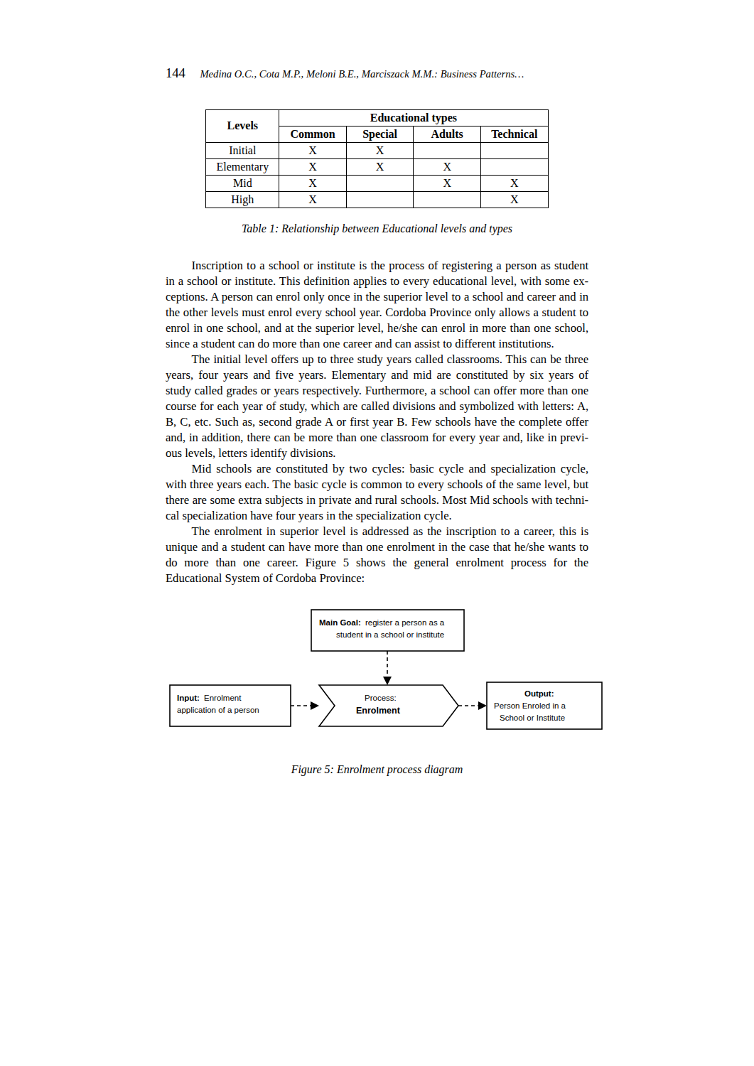144 Medina O.C., Cota M.P., Meloni B.E., Marciszack M.M.: Business Patterns…
| Levels | Educational types |
| --- | --- |
| Common | Special | Adults | Technical |
| Initial | X | X | | |
| Elementary | X | X | X | |
| Mid | X | | X | X |
| High | X | | | X |
Table 1: Relationship between Educational levels and types
Inscription to a school or institute is the process of registering a person as student in a school or institute. This definition applies to every educational level, with some exceptions. A person can enrol only once in the superior level to a school and career and in the other levels must enrol every school year. Cordoba Province only allows a student to enrol in one school, and at the superior level, he/she can enrol in more than one school, since a student can do more than one career and can assist to different institutions.
The initial level offers up to three study years called classrooms. This can be three years, four years and five years. Elementary and mid are constituted by six years of study called grades or years respectively. Furthermore, a school can offer more than one course for each year of study, which are called divisions and symbolized with letters: A, B, C, etc. Such as, second grade A or first year B. Few schools have the complete offer and, in addition, there can be more than one classroom for every year and, like in previous levels, letters identify divisions.
Mid schools are constituted by two cycles: basic cycle and specialization cycle, with three years each. The basic cycle is common to every schools of the same level, but there are some extra subjects in private and rural schools. Most Mid schools with technical specialization have four years in the specialization cycle.
The enrolment in superior level is addressed as the inscription to a career, this is unique and a student can have more than one enrolment in the case that he/she wants to do more than one career. Figure 5 shows the general enrolment process for the Educational System of Cordoba Province:
Main Goal: register a person as a student in a school or institute Input: Enrolment application of a person Process: Enrolment Output: Person Enroled in a School or Institute
Figure 5: Enrolment process diagram